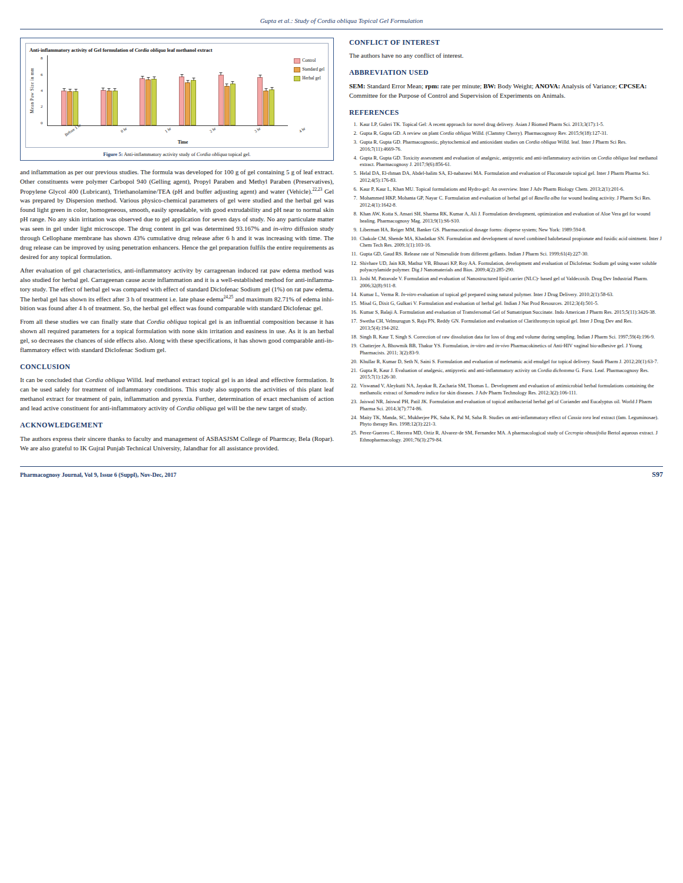Gupta et al.: Study of Cordia obliqua Topical Gel Formulation
Anti-inflammatory activity of Gel formulation of Cordia obliqua leaf methanol extract
Mean Paw Size in mm
8 6 4 2 0
Control
Standard gel
Herbal gel
Before 1 hr 0 hr 1 hr 2 hr 3 hr 4 hr
Time
Figure 5: Anti-inflammatory activity study of Cordia obliqua topical gel.
and inflammation as per our previous studies. The formula was developed for 100 g of gel containing 5 g of leaf extract. Other constituents were polymer Carbopol 940 (Gelling agent), Propyl Paraben and Methyl Paraben (Preservatives), Propylene Glycol 400 (Lubricant), Triethanolamine/TEA (pH and buffer adjusting agent) and water (Vehicle).22,23 Gel was prepared by Dispersion method. Various physico-chemical parameters of gel were studied and the herbal gel was found light green in color, homogeneous, smooth, easily spreadable, with good extrudability and pH near to normal skin pH range. No any skin irritation was observed due to gel application for seven days of study. No any particulate matter was seen in gel under light microscope. The drug content in gel was determined 93.167% and in-vitro diffusion study through Cellophane membrane has shown 43% cumulative drug release after 6 h and it was increasing with time. The drug release can be improved by using penetration enhancers. Hence the gel preparation fulfils the entire requirements as desired for any topical formulation.
After evaluation of gel characteristics, anti-inflammatory activity by carrageenan induced rat paw edema method was also studied for herbal gel. Carrageenan cause acute inflammation and it is a well-established method for anti-inflammatory study. The effect of herbal gel was compared with effect of standard Diclofenac Sodium gel (1%) on rat paw edema. The herbal gel has shown its effect after 3 h of treatment i.e. late phase edema24,25 and maximum 82.71% of edema inhibition was found after 4 h of treatment. So, the herbal gel effect was found comparable with standard Diclofenac gel.
From all these studies we can finally state that Cordia obliqua topical gel is an influential composition because it has shown all required parameters for a topical formulation with none skin irritation and easiness in use. As it is an herbal gel, so decreases the chances of side effects also. Along with these specifications, it has shown good comparable anti-inflammatory effect with standard Diclofenac Sodium gel.
CONCLUSION
It can be concluded that Cordia obliqua Willd. leaf methanol extract topical gel is an ideal and effective formulation. It can be used safely for treatment of inflammatory conditions. This study also supports the activities of this plant leaf methanol extract for treatment of pain, inflammation and pyrexia. Further, determination of exact mechanism of action and lead active constituent for anti-inflammatory activity of Cordia obliqua gel will be the new target of study.
ACKNOWLEDGEMENT
The authors express their sincere thanks to faculty and management of ASBASJSM College of Pharmcay, Bela (Ropar). We are also grateful to IK Gujral Punjab Technical University, Jalandhar for all assistance provided.
CONFLICT OF INTEREST
The authors have no any conflict of interest.
ABBREVIATION USED
SEM: Standard Error Mean; rpm: rate per minute; BW: Body Weight; ANOVA: Analysis of Variance; CPCSEA: Committee for the Purpose of Control and Supervision of Experiments on Animals.
REFERENCES
Kaur LP, Guleri TK. Topical Gel: A recent approach for novel drug delivery. Asian J Biomed Pharm Sci. 2013;3(17):1-5.
Gupta R, Gupta GD. A review on plant Cordia obliqua Willd. (Clammy Cherry). Pharmacognosy Rev. 2015;9(18):127-31.
Gupta R, Gupta GD. Pharmacognostic, phytochemical and antioxidant studies on Cordia obliqua Willd. leaf. Inter J Pharm Sci Res. 2016;7(11):4669-76.
Gupta R, Gupta GD. Toxicity assessment and evaluation of analgesic, antipyretic and anti-inflammatory activities on Cordia obliqua leaf methanol extract. Pharmacognosy J. 2017;9(6):856-61.
Helal DA, El-rhman DA, Abdel-halim SA, El-nabarawi MA. Formulation and evaluation of Fluconazole topical gel. Inter J Pharm Pharma Sci. 2012;4(5):176-83.
Kaur P, Kaur L, Khan MU. Topical formulations and Hydro-gel: An overview. Inter J Adv Pharm Biology Chem. 2013;2(1):201-6.
Mohammed HKP, Mohanta GP, Nayar C. Formulation and evaluation of herbal gel of Basella alba for wound healing activity. J Pharm Sci Res. 2012;4(1):1642-8.
Khan AW, Kotta S, Ansari SH, Sharma RK, Kumar A, Ali J. Formulation development, optimization and evaluation of Aloe Vera gel for wound healing. Pharmacognosy Mag. 2013;9(1):S6-S10.
Liberman HA, Reiger MM, Banker GS. Pharmaceutical dosage forms: disperse system; New York: 1989:594-8.
Chakole CM, Shende MA, Khadatkar SN. Formulation and development of novel combined halobetasol propionate and fusidic acid ointment. Inter J Chem Tech Res. 2009;1(1):103-16.
Gupta GD, Gaud RS. Release rate of Nimesulide from different gellants. Indian J Pharm Sci. 1999;61(4):227-30.
Shivhare UD, Jain KB, Mathur VB, Bhusari KP, Roy AA. Formulation, development and evaluation of Diclofenac Sodium gel using water soluble polyacrylamide polymer. Dig J Nanomaterials and Bios. 2009;4(2):285-290.
Joshi M, Patravale V. Formulation and evaluation of Nanostructured lipid carrier (NLC)- based gel of Valdecoxib. Drug Dev Industrial Pharm. 2006;32(8):911-8.
Kumar L, Verma R. In-vitro evaluation of topical gel prepared using natural polymer. Inter J Drug Delivery. 2010;2(1):58-63.
Misal G, Dixit G, Gulkari V. Formulation and evaluation of herbal gel. Indian J Nat Prod Resources. 2012;3(4):501-5.
Kumar S, Balaji A. Formulation and evaluation of Transfersomal Gel of Sumatriptan Succinate. Indo American J Pharm Res. 2015;5(11):3426-38.
Swetha CH, Velmurugun S, Raju PN, Reddy GN. Formulation and evaluation of Clarithromycin topical gel. Inter J Drug Dev and Res. 2013;5(4):194-202.
Singh B, Kaur T, Singh S. Correction of raw dissolution data for loss of drug and volume during sampling. Indian J Pharm Sci. 1997;59(4):196-9.
Chatterjee A, Bhowmik BB, Thakur YS. Formulation, in-vitro and in-vivo Pharmacokinetics of Anti-HIV vaginal bio-adhesive gel. J Young Pharmacists. 2011; 3(2):83-9.
Khullar R, Kumar D, Seth N, Saini S. Formulation and evaluation of mefenamic acid emulgel for topical delivery. Saudi Pharm J. 2012;20(1):63-7.
Gupta R, Kaur J. Evaluation of analgesic, antipyretic and anti-inflammatory activity on Cordia dichotoma G. Forst. Leaf. Pharmacognosy Res. 2015;7(1):126-30.
Viswanad V, Aleykutti NA, Jayakar B, Zacharia SM, Thomas L. Development and evaluation of antimicrobial herbal formulations containing the methanolic extract of Samadera indica for skin diseases. J Adv Pharm Technology Res. 2012;3(2):106-111.
Jaiswal NR, Jaiswal PH, Patil JK. Formulation and evaluation of topical antibacterial herbal gel of Coriander and Eucalyptus oil. World J Pharm Pharma Sci. 2014;3(7):774-86.
Maity TK, Manda, SC, Mukherjee PK, Saha K, Pal M, Saha B. Studies on anti-inflammatory effect of Cassia tora leaf extract (fam. Leguminosae). Phyto therapy Res. 1998;12(3):221-3.
Perez-Guerreo C, Herrera MD, Ortiz R, Alvarez-de SM, Fernandez MA. A pharmacological study of Cecropia obtusifolia Bertol aqueous extract. J Ethnopharmacology. 2001;76(3):279-84.
Pharmacognosy Journal, Vol 9, Issue 6 (Suppl), Nov-Dec, 2017 S97